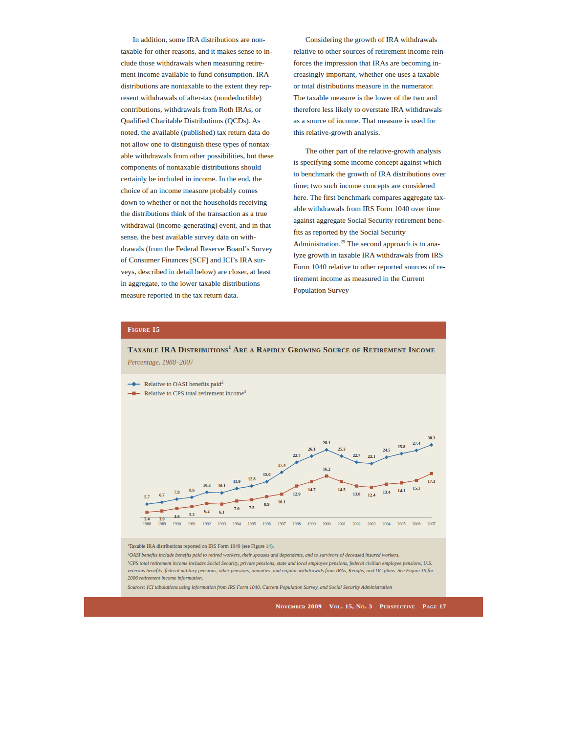In addition, some IRA distributions are nontaxable for other reasons, and it makes sense to include those withdrawals when measuring retirement income available to fund consumption. IRA distributions are nontaxable to the extent they represent withdrawals of after-tax (nondeductible) contributions, withdrawals from Roth IRAs, or Qualified Charitable Distributions (QCDs). As noted, the available (published) tax return data do not allow one to distinguish these types of nontaxable withdrawals from other possibilities, but these components of nontaxable distributions should certainly be included in income. In the end, the choice of an income measure probably comes down to whether or not the households receiving the distributions think of the transaction as a true withdrawal (income-generating) event, and in that sense, the best available survey data on withdrawals (from the Federal Reserve Board’s Survey of Consumer Finances [SCF] and ICI’s IRA surveys, described in detail below) are closer, at least in aggregate, to the lower taxable distributions measure reported in the tax return data.
Considering the growth of IRA withdrawals relative to other sources of retirement income reinforces the impression that IRAs are becoming increasingly important, whether one uses a taxable or total distributions measure in the numerator. The taxable measure is the lower of the two and therefore less likely to overstate IRA withdrawals as a source of income. That measure is used for this relative-growth analysis.
The other part of the relative-growth analysis is specifying some income concept against which to benchmark the growth of IRA distributions over time; two such income concepts are considered here. The first benchmark compares aggregate taxable withdrawals from IRS Form 1040 over time against aggregate Social Security retirement benefits as reported by the Social Security Administration.29 The second approach is to analyze growth in taxable IRA withdrawals from IRS Form 1040 relative to other reported sources of retirement income as measured in the Current Population Survey
Figure 15
Taxable IRA Distributions1 Are a Rapidly Growing Source of Retirement Income
Percentage, 1988–2007
Relative to OASI benefits paid2
Relative to CPS total retirement income3
5.7 6.7 7.9 8.6 10.3 10.1 11.9 12.8 15.0 17.4 22.7 26.1 28.1 25.3 22.7 22.1 24.5 25.8 27.4 30.3 3.4 3.9 4.6 5.2 6.2 6.1 7.0 7.5 8.9 10.1 12.9 14.7 16.2 14.5 13.0 12.4 13.4 14.1 15.1 17.3 1988 1989 1990 1991 1992 1993 1994 1995 1996 1997 1998 1999 2000 2001 2002 2003 2004 2005 2006 2007
1Taxable IRA distributions reported on IRS Form 1040 (see Figure 14).
2OASI benefits include benefits paid to retired workers, their spouses and dependents, and to survivors of deceased insured workers.
3CPS total retirement income includes Social Security, private pensions, state and local employee pensions, federal civilian employee pensions, U.S. veterans benefits, federal military pensions, other pensions, annuities, and regular withdrawals from IRAs, Keoghs, and DC plans. See Figure 19 for 2006 retirement income information.
Sources: ICI tabulations using information from IRS Form 1040, Current Population Survey, and Social Security Administration
November 2009 Vol. 15, No. 3 Perspective Page 17